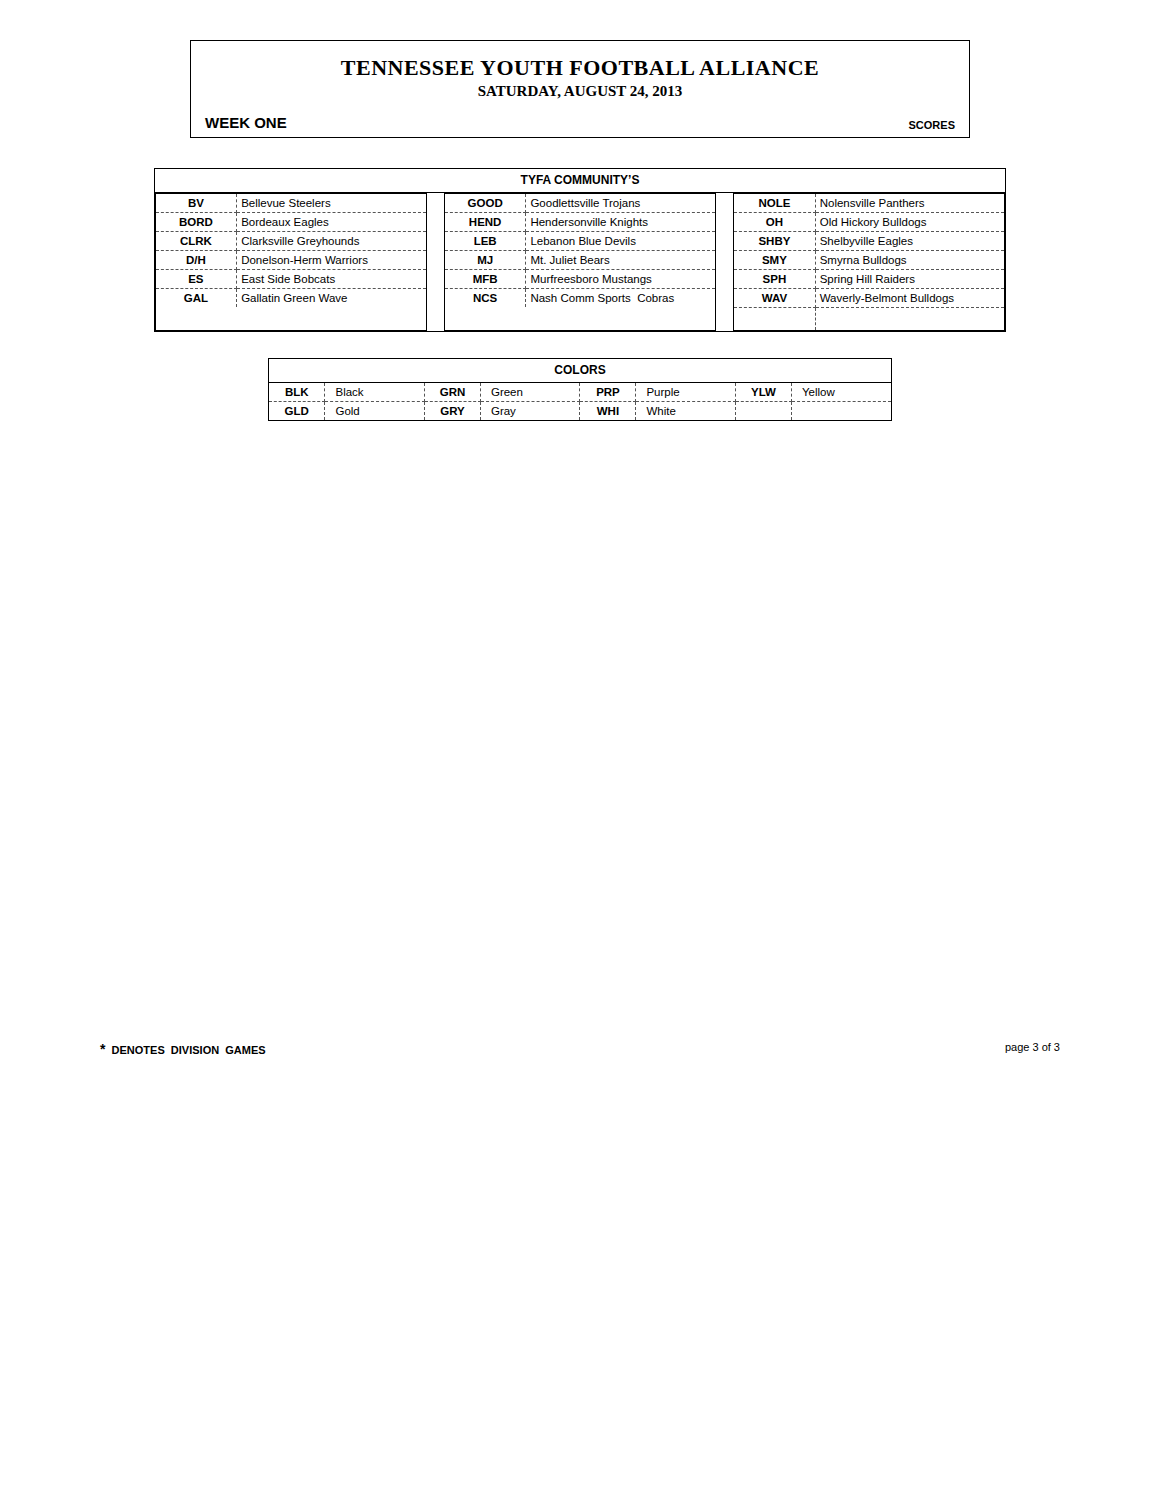TENNESSEE YOUTH FOOTBALL ALLIANCE
SATURDAY, AUGUST 24, 2013
WEEK ONE SCORES
TYFA COMMUNITY’S
| BV | Bellevue Steelers |
| BORD | Bordeaux Eagles |
| CLRK | Clarksville Greyhounds |
| D/H | Donelson-Herm Warriors |
| ES | East Side Bobcats |
| GAL | Gallatin Green Wave |
| GOOD | Goodlettsville Trojans |
| HEND | Hendersonville Knights |
| LEB | Lebanon Blue Devils |
| MJ | Mt. Juliet Bears |
| MFB | Murfreesboro Mustangs |
| NCS | Nash Comm Sports Cobras |
| NOLE | Nolensville Panthers |
| OH | Old Hickory Bulldogs |
| SHBY | Shelbyville Eagles |
| SMY | Smyrna Bulldogs |
| SPH | Spring Hill Raiders |
| WAV | Waverly-Belmont Bulldogs |
COLORS
| BLK | Black | GRN | Green | PRP | Purple | YLW | Yellow |
| GLD | Gold | GRY | Gray | WHI | White | | |
* DENOTES DIVISION GAMES page 3 of 3